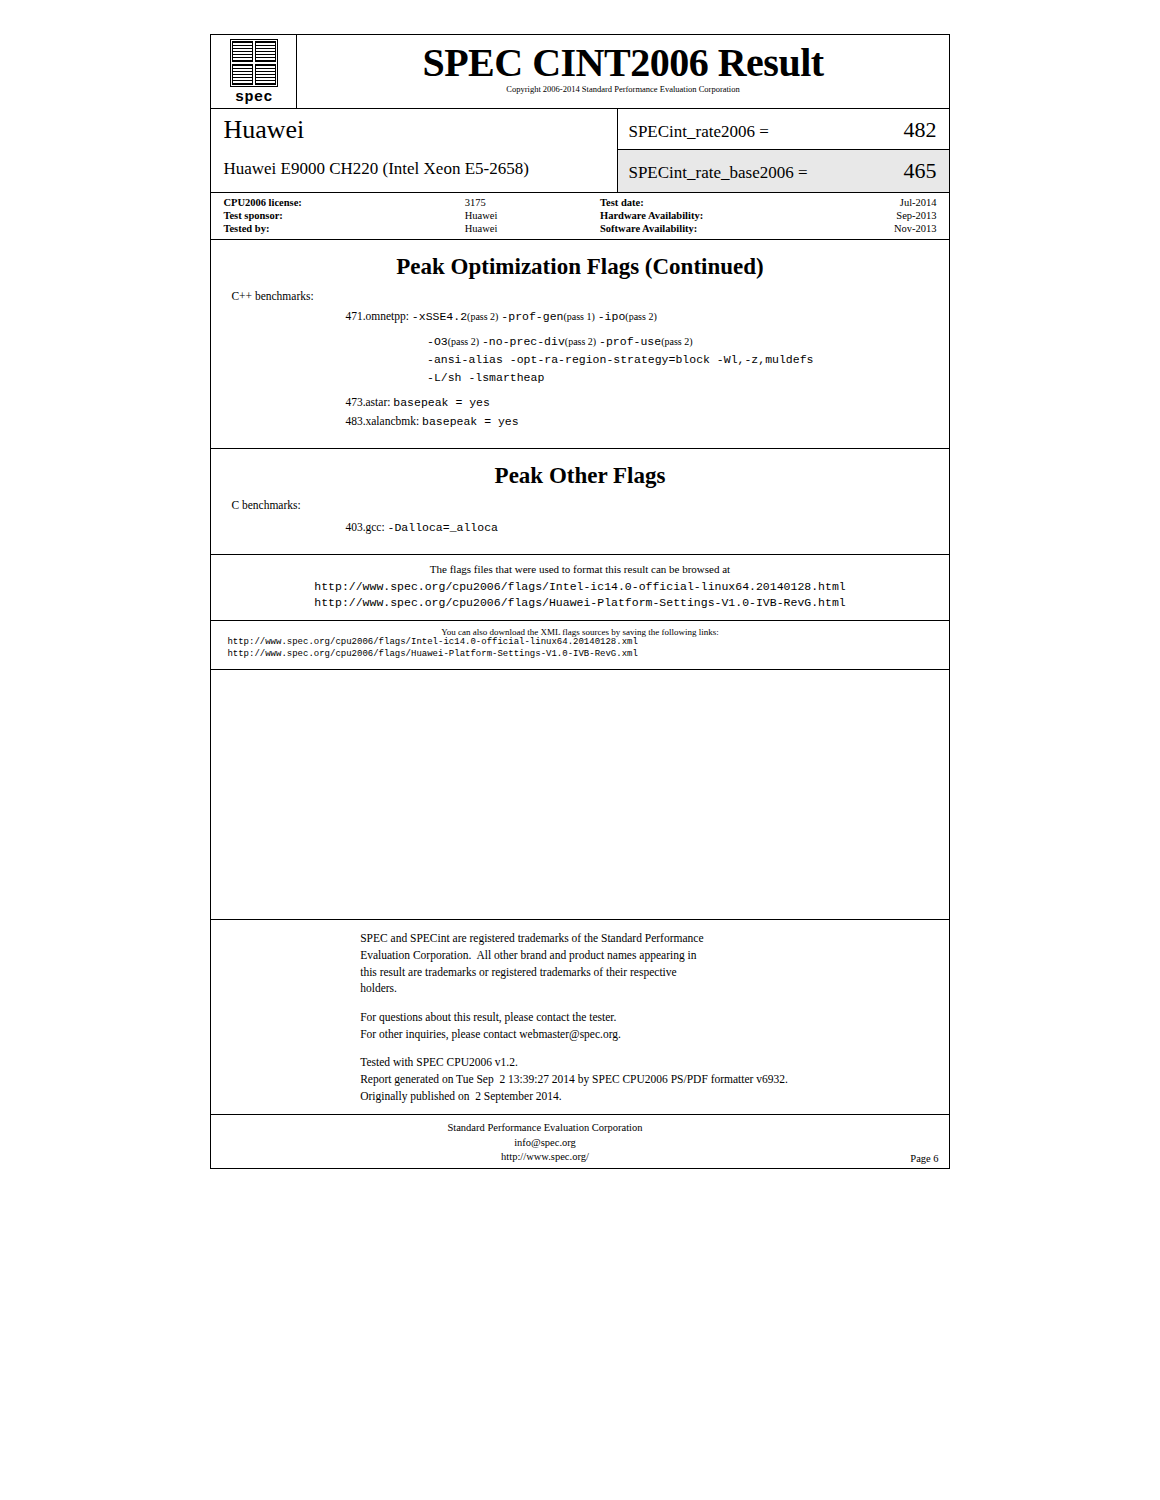spec
SPEC CINT2006 Result
Copyright 2006-2014 Standard Performance Evaluation Corporation
Huawei
Huawei E9000 CH220 (Intel Xeon E5-2658)
SPECint_rate2006 = 482
SPECint_rate_base2006 = 465
| CPU2006 license: | 3175 |
| Test sponsor: | Huawei |
| Tested by: | Huawei |
| Test date: | Jul-2014 |
| Hardware Availability: | Sep-2013 |
| Software Availability: | Nov-2013 |
Peak Optimization Flags (Continued)
C++ benchmarks:
471.omnetpp: -xSSE4.2(pass 2) -prof-gen(pass 1) -ipo(pass 2)
-O3(pass 2) -no-prec-div(pass 2) -prof-use(pass 2)
-ansi-alias -opt-ra-region-strategy=block -Wl,-z,muldefs
-L/sh -lsmartheap
473.astar: basepeak = yes
483.xalancbmk: basepeak = yes
Peak Other Flags
C benchmarks:
403.gcc: -Dalloca=_alloca
The flags files that were used to format this result can be browsed at
http://www.spec.org/cpu2006/flags/Intel-ic14.0-official-linux64.20140128.html
http://www.spec.org/cpu2006/flags/Huawei-Platform-Settings-V1.0-IVB-RevG.html
You can also download the XML flags sources by saving the following links:
http://www.spec.org/cpu2006/flags/Intel-ic14.0-official-linux64.20140128.xml
http://www.spec.org/cpu2006/flags/Huawei-Platform-Settings-V1.0-IVB-RevG.xml
SPEC and SPECint are registered trademarks of the Standard Performance
Evaluation Corporation. All other brand and product names appearing in
this result are trademarks or registered trademarks of their respective
holders.
For questions about this result, please contact the tester.
For other inquiries, please contact webmaster@spec.org.
Tested with SPEC CPU2006 v1.2.
Report generated on Tue Sep 2 13:39:27 2014 by SPEC CPU2006 PS/PDF formatter v6932.
Originally published on 2 September 2014.
Standard Performance Evaluation Corporation
info@spec.org
http://www.spec.org/
Page 6